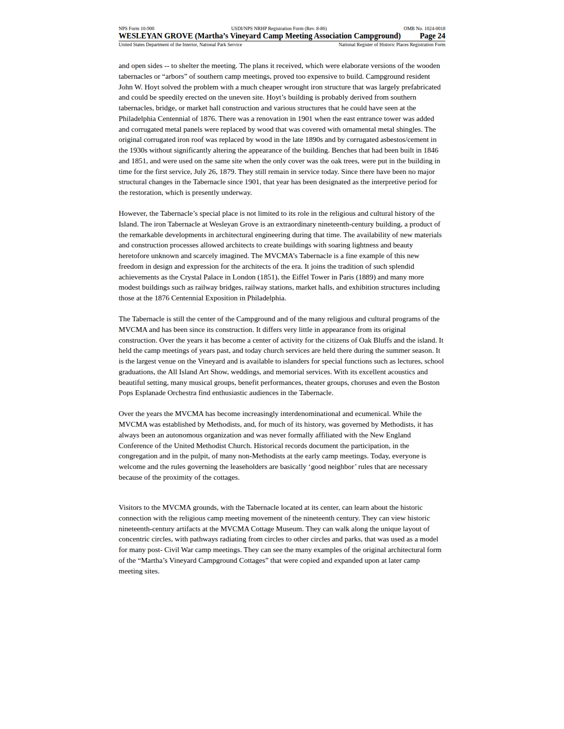NPS Form 10-900 USDI/NPS NRHP Registration Form (Rev. 8-86) OMB No. 1024-0018
WESLEYAN GROVE (Martha’s Vineyard Camp Meeting Association Campground) Page 24
United States Department of the Interior, National Park Service National Register of Historic Places Registration Form
and open sides -- to shelter the meeting. The plans it received, which were elaborate versions of the wooden tabernacles or “arbors” of southern camp meetings, proved too expensive to build. Campground resident John W. Hoyt solved the problem with a much cheaper wrought iron structure that was largely prefabricated and could be speedily erected on the uneven site. Hoyt’s building is probably derived from southern tabernacles, bridge, or market hall construction and various structures that he could have seen at the Philadelphia Centennial of 1876. There was a renovation in 1901 when the east entrance tower was added and corrugated metal panels were replaced by wood that was covered with ornamental metal shingles. The original corrugated iron roof was replaced by wood in the late 1890s and by corrugated asbestos/cement in the 1930s without significantly altering the appearance of the building. Benches that had been built in 1846 and 1851, and were used on the same site when the only cover was the oak trees, were put in the building in time for the first service, July 26, 1879. They still remain in service today. Since there have been no major structural changes in the Tabernacle since 1901, that year has been designated as the interpretive period for the restoration, which is presently underway.
However, the Tabernacle’s special place is not limited to its role in the religious and cultural history of the Island. The iron Tabernacle at Wesleyan Grove is an extraordinary nineteenth-century building, a product of the remarkable developments in architectural engineering during that time. The availability of new materials and construction processes allowed architects to create buildings with soaring lightness and beauty heretofore unknown and scarcely imagined. The MVCMA’s Tabernacle is a fine example of this new freedom in design and expression for the architects of the era. It joins the tradition of such splendid achievements as the Crystal Palace in London (1851), the Eiffel Tower in Paris (1889) and many more modest buildings such as railway bridges, railway stations, market halls, and exhibition structures including those at the 1876 Centennial Exposition in Philadelphia.
The Tabernacle is still the center of the Campground and of the many religious and cultural programs of the MVCMA and has been since its construction. It differs very little in appearance from its original construction. Over the years it has become a center of activity for the citizens of Oak Bluffs and the island. It held the camp meetings of years past, and today church services are held there during the summer season. It is the largest venue on the Vineyard and is available to islanders for special functions such as lectures, school graduations, the All Island Art Show, weddings, and memorial services. With its excellent acoustics and beautiful setting, many musical groups, benefit performances, theater groups, choruses and even the Boston Pops Esplanade Orchestra find enthusiastic audiences in the Tabernacle.
Over the years the MVCMA has become increasingly interdenominational and ecumenical. While the MVCMA was established by Methodists, and, for much of its history, was governed by Methodists, it has always been an autonomous organization and was never formally affiliated with the New England Conference of the United Methodist Church. Historical records document the participation, in the congregation and in the pulpit, of many non-Methodists at the early camp meetings. Today, everyone is welcome and the rules governing the leaseholders are basically ‘good neighbor’ rules that are necessary because of the proximity of the cottages.
Visitors to the MVCMA grounds, with the Tabernacle located at its center, can learn about the historic connection with the religious camp meeting movement of the nineteenth century. They can view historic nineteenth-century artifacts at the MVCMA Cottage Museum. They can walk along the unique layout of concentric circles, with pathways radiating from circles to other circles and parks, that was used as a model for many post- Civil War camp meetings. They can see the many examples of the original architectural form of the “Martha’s Vineyard Campground Cottages” that were copied and expanded upon at later camp meeting sites.